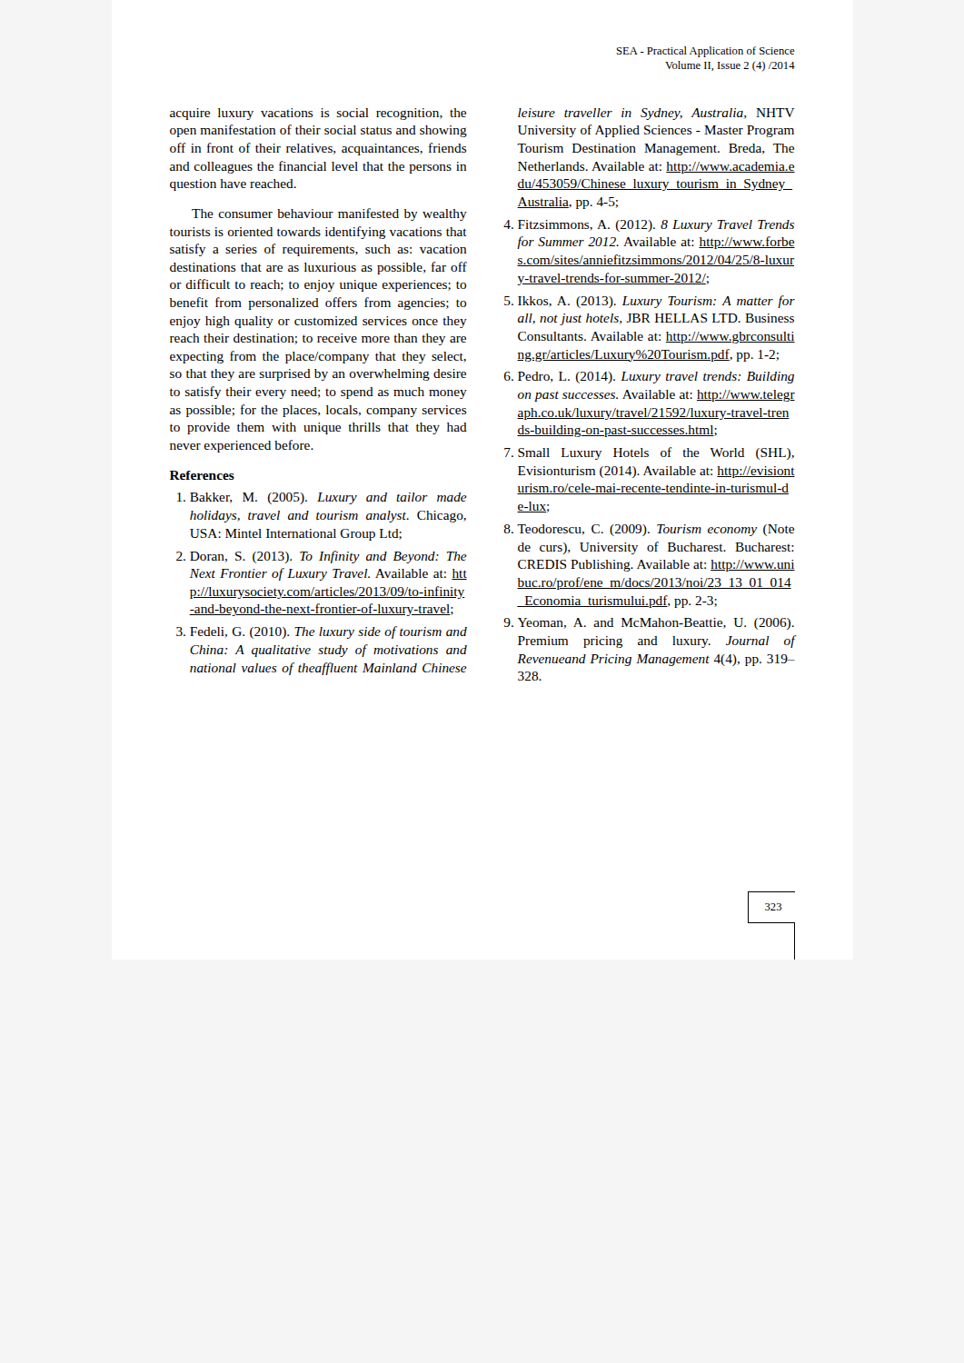SEA - Practical Application of Science
Volume II, Issue 2 (4) /2014
acquire luxury vacations is social recognition, the open manifestation of their social status and showing off in front of their relatives, acquaintances, friends and colleagues the financial level that the persons in question have reached.
The consumer behaviour manifested by wealthy tourists is oriented towards identifying vacations that satisfy a series of requirements, such as: vacation destinations that are as luxurious as possible, far off or difficult to reach; to enjoy unique experiences; to benefit from personalized offers from agencies; to enjoy high quality or customized services once they reach their destination; to receive more than they are expecting from the place/company that they select, so that they are surprised by an overwhelming desire to satisfy their every need; to spend as much money as possible; for the places, locals, company services to provide them with unique thrills that they had never experienced before.
References
Bakker, M. (2005). Luxury and tailor made holidays, travel and tourism analyst. Chicago, USA: Mintel International Group Ltd;
Doran, S. (2013). To Infinity and Beyond: The Next Frontier of Luxury Travel. Available at: http://luxurysociety.com/articles/2013/09/to-infinity-and-beyond-the-next-frontier-of-luxury-travel;
Fedeli, G. (2010). The luxury side of tourism and China: A qualitative study of motivations and national values of theaffluent Mainland Chinese leisure traveller in Sydney, Australia, NHTV University of Applied Sciences - Master Program Tourism Destination Management. Breda, The Netherlands. Available at: http://www.academia.edu/453059/Chinese_luxury_tourism_in_Sydney_Australia, pp. 4-5;
Fitzsimmons, A. (2012). 8 Luxury Travel Trends for Summer 2012. Available at: http://www.forbes.com/sites/anniefitzsimmons/2012/04/25/8-luxury-travel-trends-for-summer-2012/;
Ikkos, A. (2013). Luxury Tourism: A matter for all, not just hotels, JBR HELLAS LTD. Business Consultants. Available at: http://www.gbrconsulting.gr/articles/Luxury%20Tourism.pdf, pp. 1-2;
Pedro, L. (2014). Luxury travel trends: Building on past successes. Available at: http://www.telegraph.co.uk/luxury/travel/21592/luxury-travel-trends-building-on-past-successes.html;
Small Luxury Hotels of the World (SHL), Evisionturism (2014). Available at: http://evisionturism.ro/cele-mai-recente-tendinte-in-turismul-de-lux;
Teodorescu, C. (2009). Tourism economy (Note de curs), University of Bucharest. Bucharest: CREDIS Publishing. Available at: http://www.unibuc.ro/prof/ene_m/docs/2013/noi/23_13_01_014_Economia_turismului.pdf, pp. 2-3;
Yeoman, A. and McMahon-Beattie, U. (2006). Premium pricing and luxury. Journal of Revenueand Pricing Management 4(4), pp. 319–328.
323